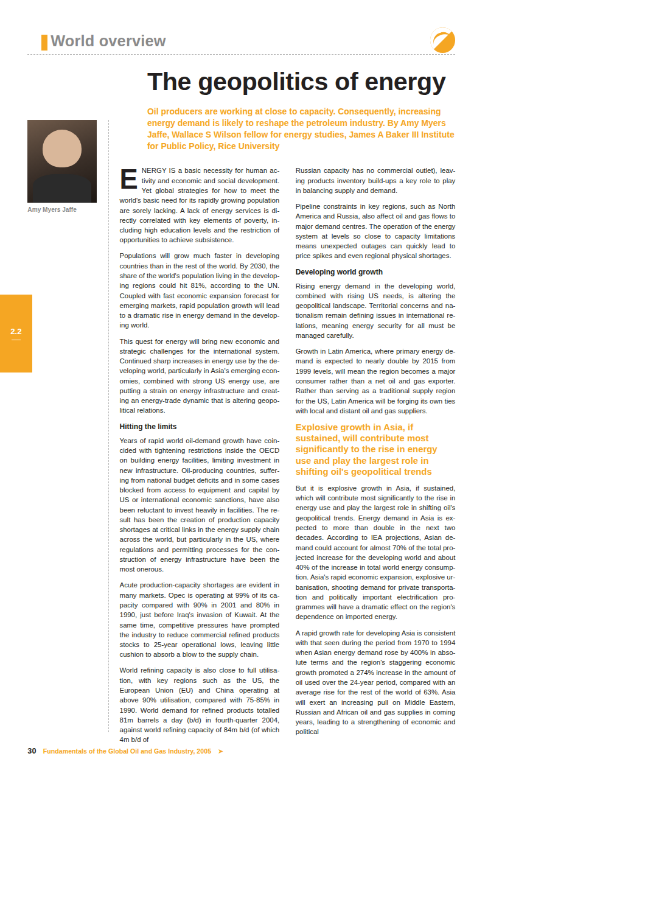World overview
Amy Myers Jaffe
2.2
The geopolitics of energy
Oil producers are working at close to capacity. Consequently, increasing energy demand is likely to reshape the petroleum industry. By Amy Myers Jaffe, Wallace S Wilson fellow for energy studies, James A Baker III Institute for Public Policy, Rice University
ENERGY IS a basic necessity for human activity and economic and social development. Yet global strategies for how to meet the world's basic need for its rapidly growing population are sorely lacking. A lack of energy services is directly correlated with key elements of poverty, including high education levels and the restriction of opportunities to achieve subsistence.
Populations will grow much faster in developing countries than in the rest of the world. By 2030, the share of the world's population living in the developing regions could hit 81%, according to the UN. Coupled with fast economic expansion forecast for emerging markets, rapid population growth will lead to a dramatic rise in energy demand in the developing world.
This quest for energy will bring new economic and strategic challenges for the international system. Continued sharp increases in energy use by the developing world, particularly in Asia's emerging economies, combined with strong US energy use, are putting a strain on energy infrastructure and creating an energy-trade dynamic that is altering geopolitical relations.
Hitting the limits
Years of rapid world oil-demand growth have coincided with tightening restrictions inside the OECD on building energy facilities, limiting investment in new infrastructure. Oil-producing countries, suffering from national budget deficits and in some cases blocked from access to equipment and capital by US or international economic sanctions, have also been reluctant to invest heavily in facilities. The result has been the creation of production capacity shortages at critical links in the energy supply chain across the world, but particularly in the US, where regulations and permitting processes for the construction of energy infrastructure have been the most onerous.
Acute production-capacity shortages are evident in many markets. Opec is operating at 99% of its capacity compared with 90% in 2001 and 80% in 1990, just before Iraq's invasion of Kuwait. At the same time, competitive pressures have prompted the industry to reduce commercial refined products stocks to 25-year operational lows, leaving little cushion to absorb a blow to the supply chain.
World refining capacity is also close to full utilisation, with key regions such as the US, the European Union (EU) and China operating at above 90% utilisation, compared with 75-85% in 1990. World demand for refined products totalled 81m barrels a day (b/d) in fourth-quarter 2004, against world refining capacity of 84m b/d (of which 4m b/d of
Russian capacity has no commercial outlet), leaving products inventory build-ups a key role to play in balancing supply and demand.
Pipeline constraints in key regions, such as North America and Russia, also affect oil and gas flows to major demand centres. The operation of the energy system at levels so close to capacity limitations means unexpected outages can quickly lead to price spikes and even regional physical shortages.
Developing world growth
Rising energy demand in the developing world, combined with rising US needs, is altering the geopolitical landscape. Territorial concerns and nationalism remain defining issues in international relations, meaning energy security for all must be managed carefully.
Growth in Latin America, where primary energy demand is expected to nearly double by 2015 from 1999 levels, will mean the region becomes a major consumer rather than a net oil and gas exporter. Rather than serving as a traditional supply region for the US, Latin America will be forging its own ties with local and distant oil and gas suppliers.
Explosive growth in Asia, if sustained, will contribute most significantly to the rise in energy use and play the largest role in shifting oil's geopolitical trends
But it is explosive growth in Asia, if sustained, which will contribute most significantly to the rise in energy use and play the largest role in shifting oil's geopolitical trends. Energy demand in Asia is expected to more than double in the next two decades. According to IEA projections, Asian demand could account for almost 70% of the total projected increase for the developing world and about 40% of the increase in total world energy consumption. Asia's rapid economic expansion, explosive urbanisation, shooting demand for private transportation and politically important electrification programmes will have a dramatic effect on the region's dependence on imported energy.
A rapid growth rate for developing Asia is consistent with that seen during the period from 1970 to 1994 when Asian energy demand rose by 400% in absolute terms and the region's staggering economic growth promoted a 274% increase in the amount of oil used over the 24-year period, compared with an average rise for the rest of the world of 63%. Asia will exert an increasing pull on Middle Eastern, Russian and African oil and gas supplies in coming years, leading to a strengthening of economic and political
30 Fundamentals of the Global Oil and Gas Industry, 2005 ➤